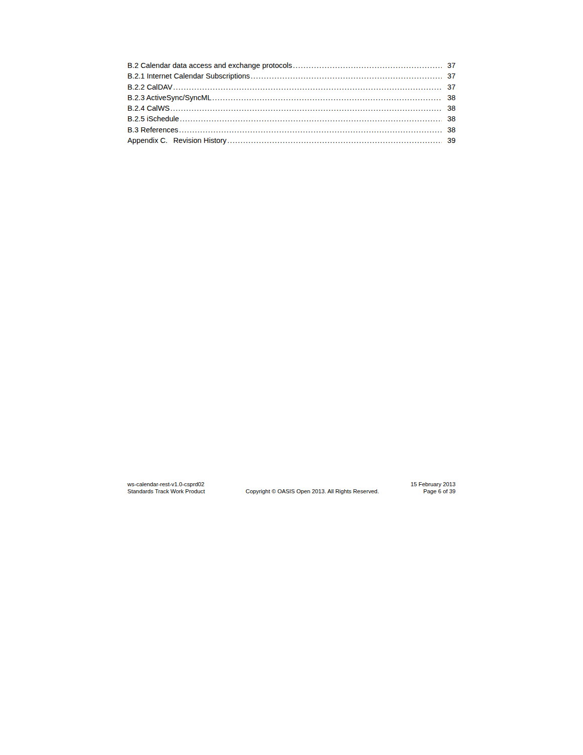B.2 Calendar data access and exchange protocols ........................................................................... 37
B.2.1 Internet Calendar Subscriptions .............................................................................................. 37
B.2.2 CalDAV ............................................................................................................................. 37
B.2.3 ActiveSync/SyncML ......................................................................................................... 38
B.2.4 CalWS .............................................................................................................................. 38
B.2.5 iSchedule .......................................................................................................................... 38
B.3 References ................................................................................................................................. 38
Appendix C. Revision History ........................................................................................................... 39
| ws-calendar-rest-v1.0-csprd02 | | 15 February 2013 |
| Standards Track Work Product | Copyright © OASIS Open 2013. All Rights Reserved. | Page 6 of 39 |